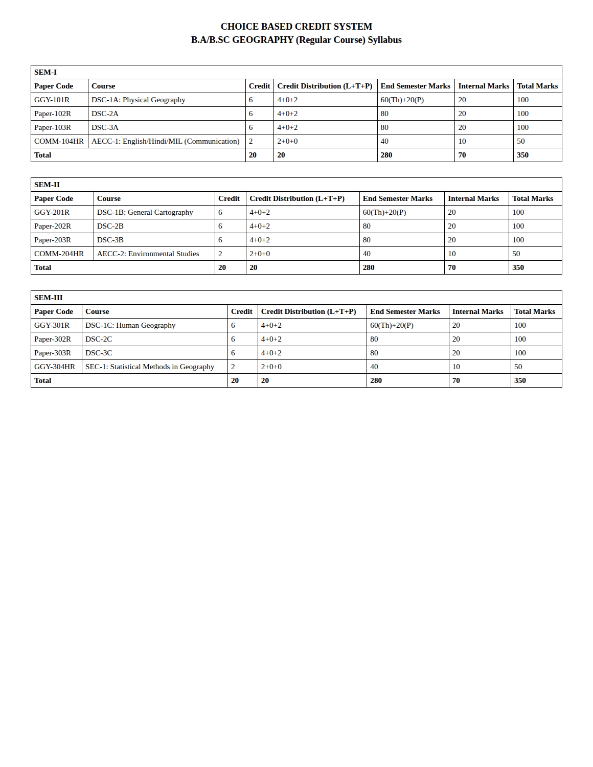CHOICE BASED CREDIT SYSTEM
B.A/B.SC GEOGRAPHY (Regular Course) Syllabus
SEM-I
| Paper Code | Course | Credit | Credit Distribution (L+T+P) | End Semester Marks | Internal Marks | Total Marks |
| --- | --- | --- | --- | --- | --- | --- |
| GGY-101R | DSC-1A: Physical Geography | 6 | 4+0+2 | 60(Th)+20(P) | 20 | 100 |
| Paper-102R | DSC-2A | 6 | 4+0+2 | 80 | 20 | 100 |
| Paper-103R | DSC-3A | 6 | 4+0+2 | 80 | 20 | 100 |
| COMM-104HR | AECC-1: English/Hindi/MIL (Communication) | 2 | 2+0+0 | 40 | 10 | 50 |
| Total | 20 | 20 | 280 | 70 | 350 |
SEM-II
| Paper Code | Course | Credit | Credit Distribution (L+T+P) | End Semester Marks | Internal Marks | Total Marks |
| --- | --- | --- | --- | --- | --- | --- |
| GGY-201R | DSC-1B: General Cartography | 6 | 4+0+2 | 60(Th)+20(P) | 20 | 100 |
| Paper-202R | DSC-2B | 6 | 4+0+2 | 80 | 20 | 100 |
| Paper-203R | DSC-3B | 6 | 4+0+2 | 80 | 20 | 100 |
| COMM-204HR | AECC-2: Environmental Studies | 2 | 2+0+0 | 40 | 10 | 50 |
| Total | 20 | 20 | 280 | 70 | 350 |
SEM-III
| Paper Code | Course | Credit | Credit Distribution (L+T+P) | End Semester Marks | Internal Marks | Total Marks |
| --- | --- | --- | --- | --- | --- | --- |
| GGY-301R | DSC-1C: Human Geography | 6 | 4+0+2 | 60(Th)+20(P) | 20 | 100 |
| Paper-302R | DSC-2C | 6 | 4+0+2 | 80 | 20 | 100 |
| Paper-303R | DSC-3C | 6 | 4+0+2 | 80 | 20 | 100 |
| GGY-304HR | SEC-1: Statistical Methods in Geography | 2 | 2+0+0 | 40 | 10 | 50 |
| Total | 20 | 20 | 280 | 70 | 350 |